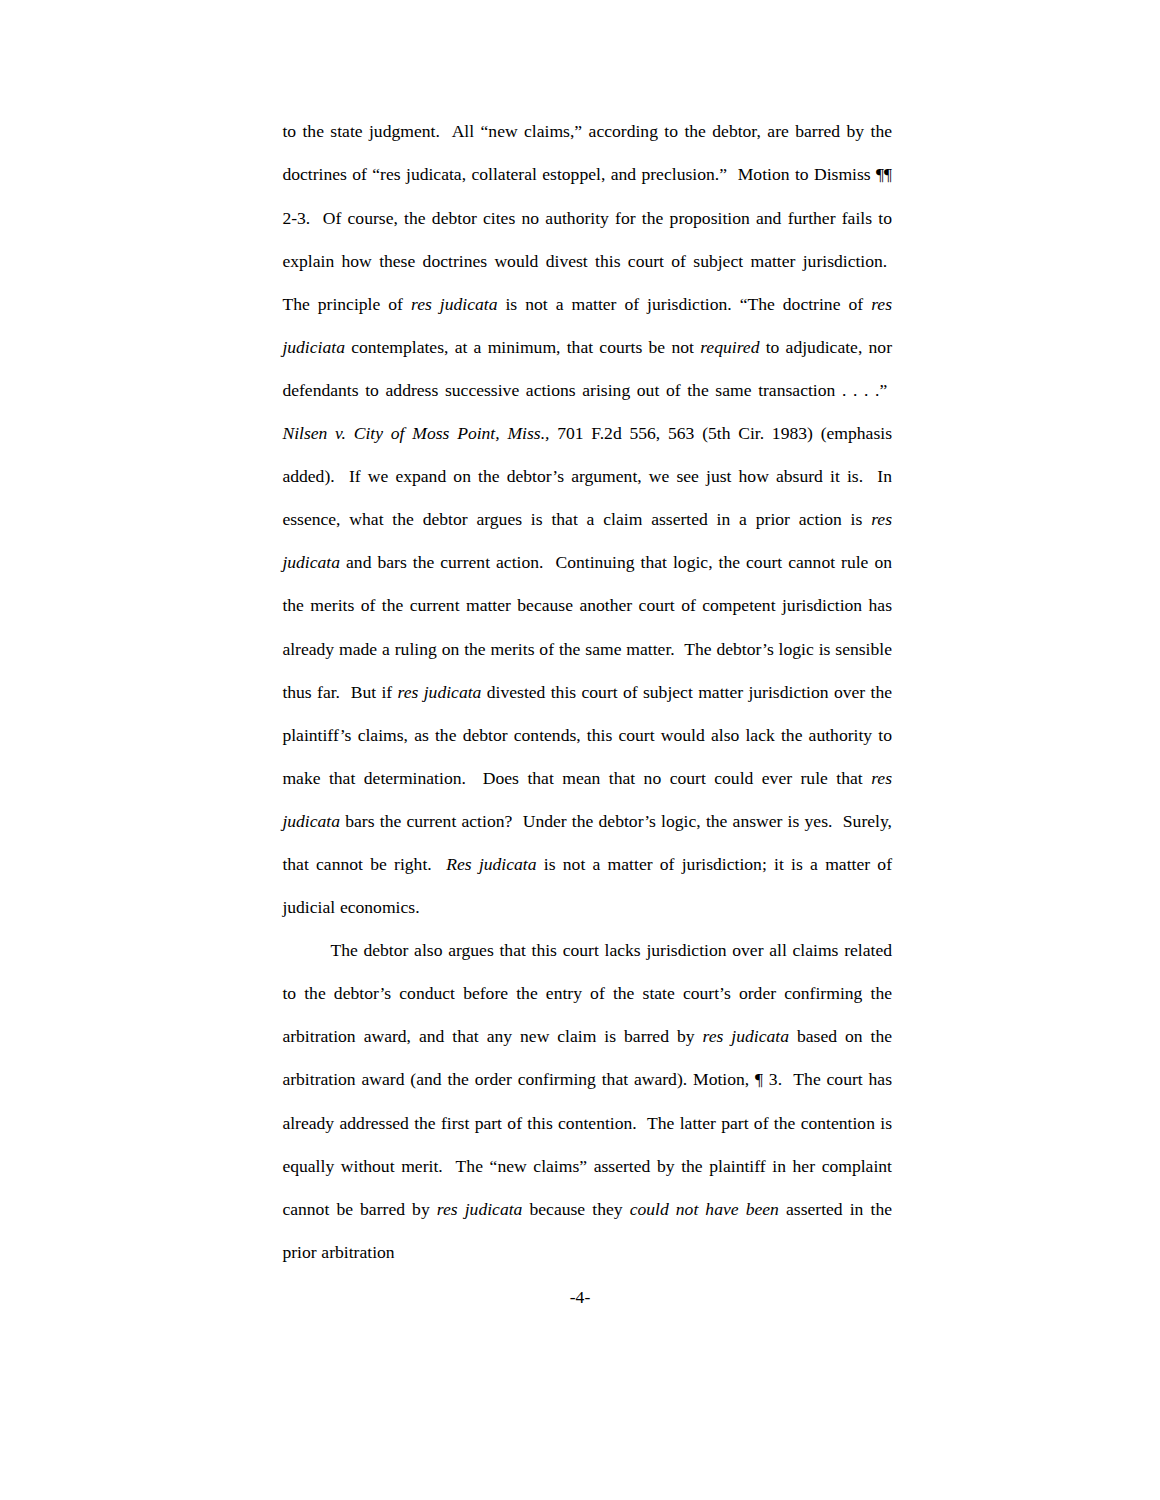to the state judgment. All “new claims,” according to the debtor, are barred by the doctrines of “res judicata, collateral estoppel, and preclusion.” Motion to Dismiss ¶¶ 2-3. Of course, the debtor cites no authority for the proposition and further fails to explain how these doctrines would divest this court of subject matter jurisdiction. The principle of res judicata is not a matter of jurisdiction. “The doctrine of res judiciata contemplates, at a minimum, that courts be not required to adjudicate, nor defendants to address successive actions arising out of the same transaction . . . .” Nilsen v. City of Moss Point, Miss., 701 F.2d 556, 563 (5th Cir. 1983) (emphasis added). If we expand on the debtor’s argument, we see just how absurd it is. In essence, what the debtor argues is that a claim asserted in a prior action is res judicata and bars the current action. Continuing that logic, the court cannot rule on the merits of the current matter because another court of competent jurisdiction has already made a ruling on the merits of the same matter. The debtor’s logic is sensible thus far. But if res judicata divested this court of subject matter jurisdiction over the plaintiff’s claims, as the debtor contends, this court would also lack the authority to make that determination. Does that mean that no court could ever rule that res judicata bars the current action? Under the debtor’s logic, the answer is yes. Surely, that cannot be right. Res judicata is not a matter of jurisdiction; it is a matter of judicial economics.
The debtor also argues that this court lacks jurisdiction over all claims related to the debtor’s conduct before the entry of the state court’s order confirming the arbitration award, and that any new claim is barred by res judicata based on the arbitration award (and the order confirming that award). Motion, ¶ 3. The court has already addressed the first part of this contention. The latter part of the contention is equally without merit. The “new claims” asserted by the plaintiff in her complaint cannot be barred by res judicata because they could not have been asserted in the prior arbitration
-4-